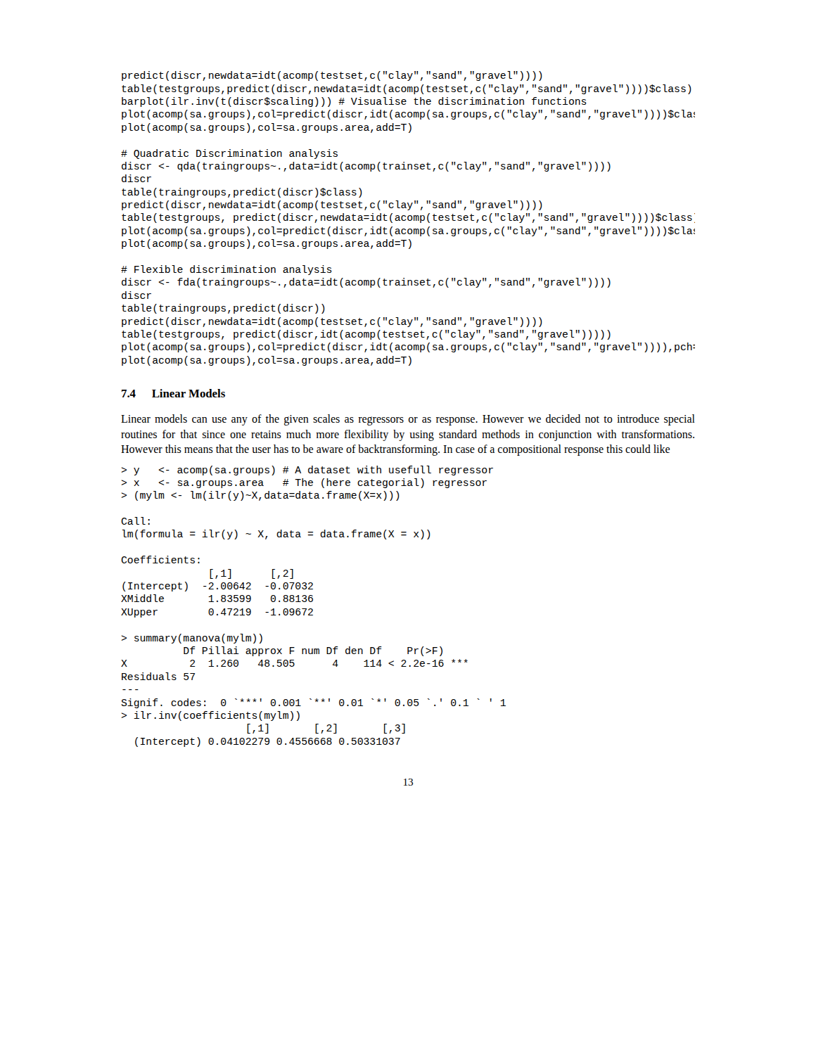predict(discr,newdata=idt(acomp(testset,c("clay","sand","gravel"))))
table(testgroups,predict(discr,newdata=idt(acomp(testset,c("clay","sand","gravel"))))$class)
barplot(ilr.inv(t(discr$scaling))) # Visualise the discrimination functions
plot(acomp(sa.groups),col=predict(discr,idt(acomp(sa.groups,c("clay","sand","gravel"))))$class,p
plot(acomp(sa.groups),col=sa.groups.area,add=T)

# Quadratic Discrimination analysis
discr <- qda(traingroups~.,data=idt(acomp(trainset,c("clay","sand","gravel"))))
discr
table(traingroups,predict(discr)$class)
predict(discr,newdata=idt(acomp(testset,c("clay","sand","gravel"))))
table(testgroups, predict(discr,newdata=idt(acomp(testset,c("clay","sand","gravel"))))$class)
plot(acomp(sa.groups),col=predict(discr,idt(acomp(sa.groups,c("clay","sand","gravel"))))$class,p
plot(acomp(sa.groups),col=sa.groups.area,add=T)

# Flexible discrimination analysis
discr <- fda(traingroups~.,data=idt(acomp(trainset,c("clay","sand","gravel"))))
discr
table(traingroups,predict(discr))
predict(discr,newdata=idt(acomp(testset,c("clay","sand","gravel"))))
table(testgroups, predict(discr,idt(acomp(testset,c("clay","sand","gravel")))))
plot(acomp(sa.groups),col=predict(discr,idt(acomp(sa.groups,c("clay","sand","gravel")))),pch=20)
plot(acomp(sa.groups),col=sa.groups.area,add=T)
7.4 Linear Models
Linear models can use any of the given scales as regressors or as response. However we decided not to introduce special routines for that since one retains much more flexibility by using standard methods in conjunction with transformations. However this means that the user has to be aware of backtransforming. In case of a compositional response this could like
> y   <- acomp(sa.groups) # A dataset with usefull regressor
> x   <- sa.groups.area   # The (here categorial) regressor
> (mylm <- lm(ilr(y)~X,data=data.frame(X=x)))

Call:
lm(formula = ilr(y) ~ X, data = data.frame(X = x))

Coefficients:
              [,1]      [,2]
(Intercept)  -2.00642  -0.07032
XMiddle       1.83599   0.88136
XUpper        0.47219  -1.09672

> summary(manova(mylm))
          Df Pillai approx F num Df den Df    Pr(>F)
X          2  1.260   48.505      4    114 < 2.2e-16 ***
Residuals 57
---
Signif. codes:  0 `***' 0.001 `**' 0.01 `*' 0.05 `.' 0.1 ` ' 1
> ilr.inv(coefficients(mylm))
                    [,1]       [,2]       [,3]
  (Intercept) 0.04102279 0.4556668 0.50331037
13